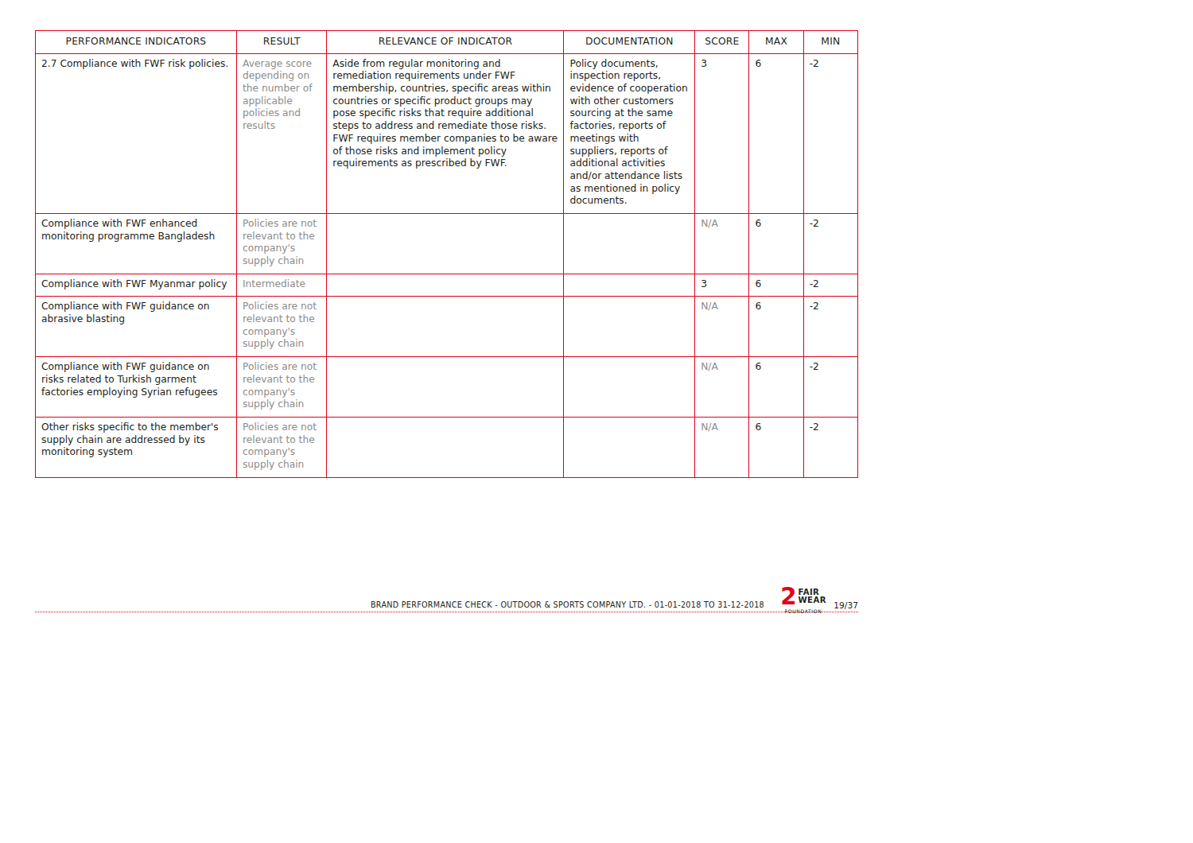| Performance Indicators | Result | Relevance of Indicator | Documentation | Score | Max | Min |
| --- | --- | --- | --- | --- | --- | --- |
| 2.7 Compliance with FWF risk policies. | Average score depending on the number of applicable policies and results | Aside from regular monitoring and remediation requirements under FWF membership, countries, specific areas within countries or specific product groups may pose specific risks that require additional steps to address and remediate those risks. FWF requires member companies to be aware of those risks and implement policy requirements as prescribed by FWF. | Policy documents, inspection reports, evidence of cooperation with other customers sourcing at the same factories, reports of meetings with suppliers, reports of additional activities and/or attendance lists as mentioned in policy documents. | 3 | 6 | -2 |
| Compliance with FWF enhanced monitoring programme Bangladesh | Policies are not relevant to the company's supply chain | | | N/A | 6 | -2 |
| Compliance with FWF Myanmar policy | Intermediate | | | 3 | 6 | -2 |
| Compliance with FWF guidance on abrasive blasting | Policies are not relevant to the company's supply chain | | | N/A | 6 | -2 |
| Compliance with FWF guidance on risks related to Turkish garment factories employing Syrian refugees | Policies are not relevant to the company's supply chain | | | N/A | 6 | -2 |
| Other risks specific to the member's supply chain are addressed by its monitoring system | Policies are not relevant to the company's supply chain | | | N/A | 6 | -2 |
Brand Performance Check - Outdoor & Sports Company Ltd. - 01-01-2018 to 31-12-2018
2 FAIR WEAR
FOUNDATION
19/37